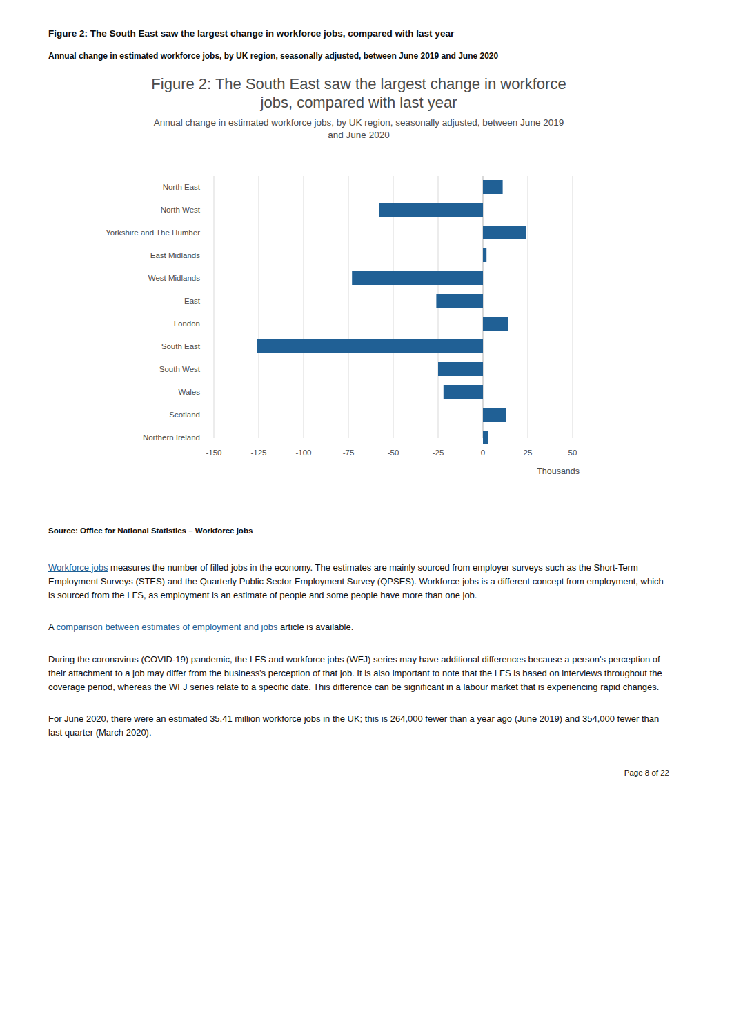Figure 2: The South East saw the largest change in workforce jobs, compared with last year
Annual change in estimated workforce jobs, by UK region, seasonally adjusted, between June 2019 and June 2020
Figure 2: The South East saw the largest change in workforce jobs, compared with last year
Annual change in estimated workforce jobs, by UK region, seasonally adjusted, between June 2019 and June 2020
North East North West Yorkshire and The Humber East Midlands West Midlands East London South East South West Wales Scotland Northern Ireland -150 -125 -100 -75 -50 -25 0 25 50 Thousands
Source: Office for National Statistics – Workforce jobs
Workforce jobs measures the number of filled jobs in the economy. The estimates are mainly sourced from employer surveys such as the Short-Term Employment Surveys (STES) and the Quarterly Public Sector Employment Survey (QPSES). Workforce jobs is a different concept from employment, which is sourced from the LFS, as employment is an estimate of people and some people have more than one job.
A comparison between estimates of employment and jobs article is available.
During the coronavirus (COVID-19) pandemic, the LFS and workforce jobs (WFJ) series may have additional differences because a person's perception of their attachment to a job may differ from the business's perception of that job. It is also important to note that the LFS is based on interviews throughout the coverage period, whereas the WFJ series relate to a specific date. This difference can be significant in a labour market that is experiencing rapid changes.
For June 2020, there were an estimated 35.41 million workforce jobs in the UK; this is 264,000 fewer than a year ago (June 2019) and 354,000 fewer than last quarter (March 2020).
Page 8 of 22